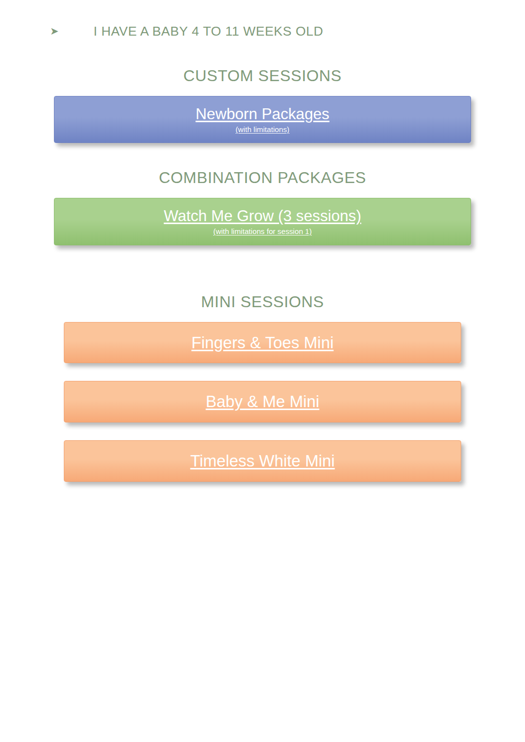➤ I have a baby 4 to 11 weeks old
Custom Sessions
Newborn Packages (with limitations)
Combination Packages
Watch Me Grow (3 sessions) (with limitations for session 1)
Mini Sessions
Fingers & Toes Mini Baby & Me Mini Timeless White Mini